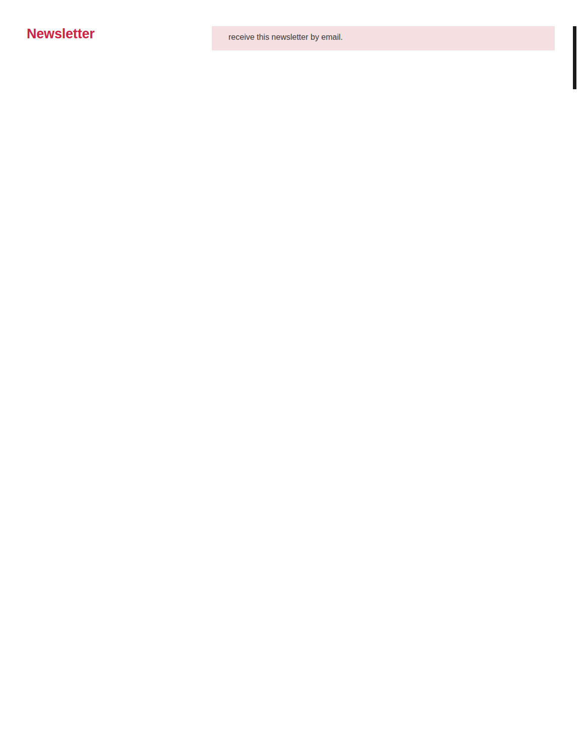Newsletter
receive this newsletter by email.